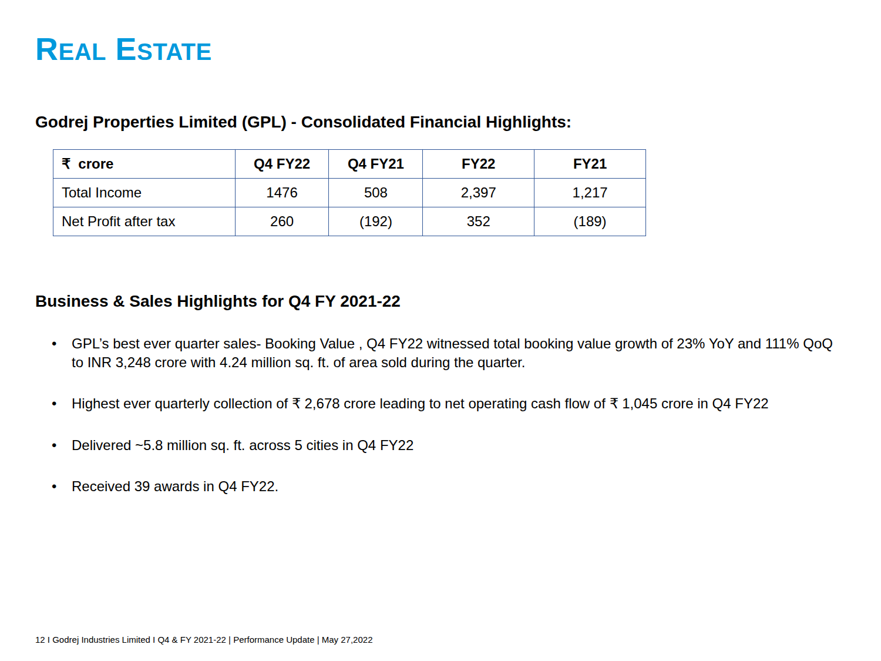REAL ESTATE
Godrej Properties Limited (GPL) - Consolidated Financial Highlights:
| ₹ crore | Q4 FY22 | Q4 FY21 | FY22 | FY21 |
| --- | --- | --- | --- | --- |
| Total Income | 1476 | 508 | 2,397 | 1,217 |
| Net Profit after tax | 260 | (192) | 352 | (189) |
Business & Sales Highlights for Q4 FY 2021-22
GPL’s best ever quarter sales- Booking Value , Q4 FY22 witnessed total booking value growth of 23% YoY and 111% QoQ to INR 3,248 crore with 4.24 million sq. ft. of area sold during the quarter.
Highest ever quarterly collection of ₹ 2,678 crore leading to net operating cash flow of ₹ 1,045 crore in Q4 FY22
Delivered ~5.8 million sq. ft. across 5 cities in Q4 FY22
Received 39 awards in Q4 FY22.
12 I Godrej Industries Limited I Q4 & FY 2021-22 | Performance Update | May 27,2022